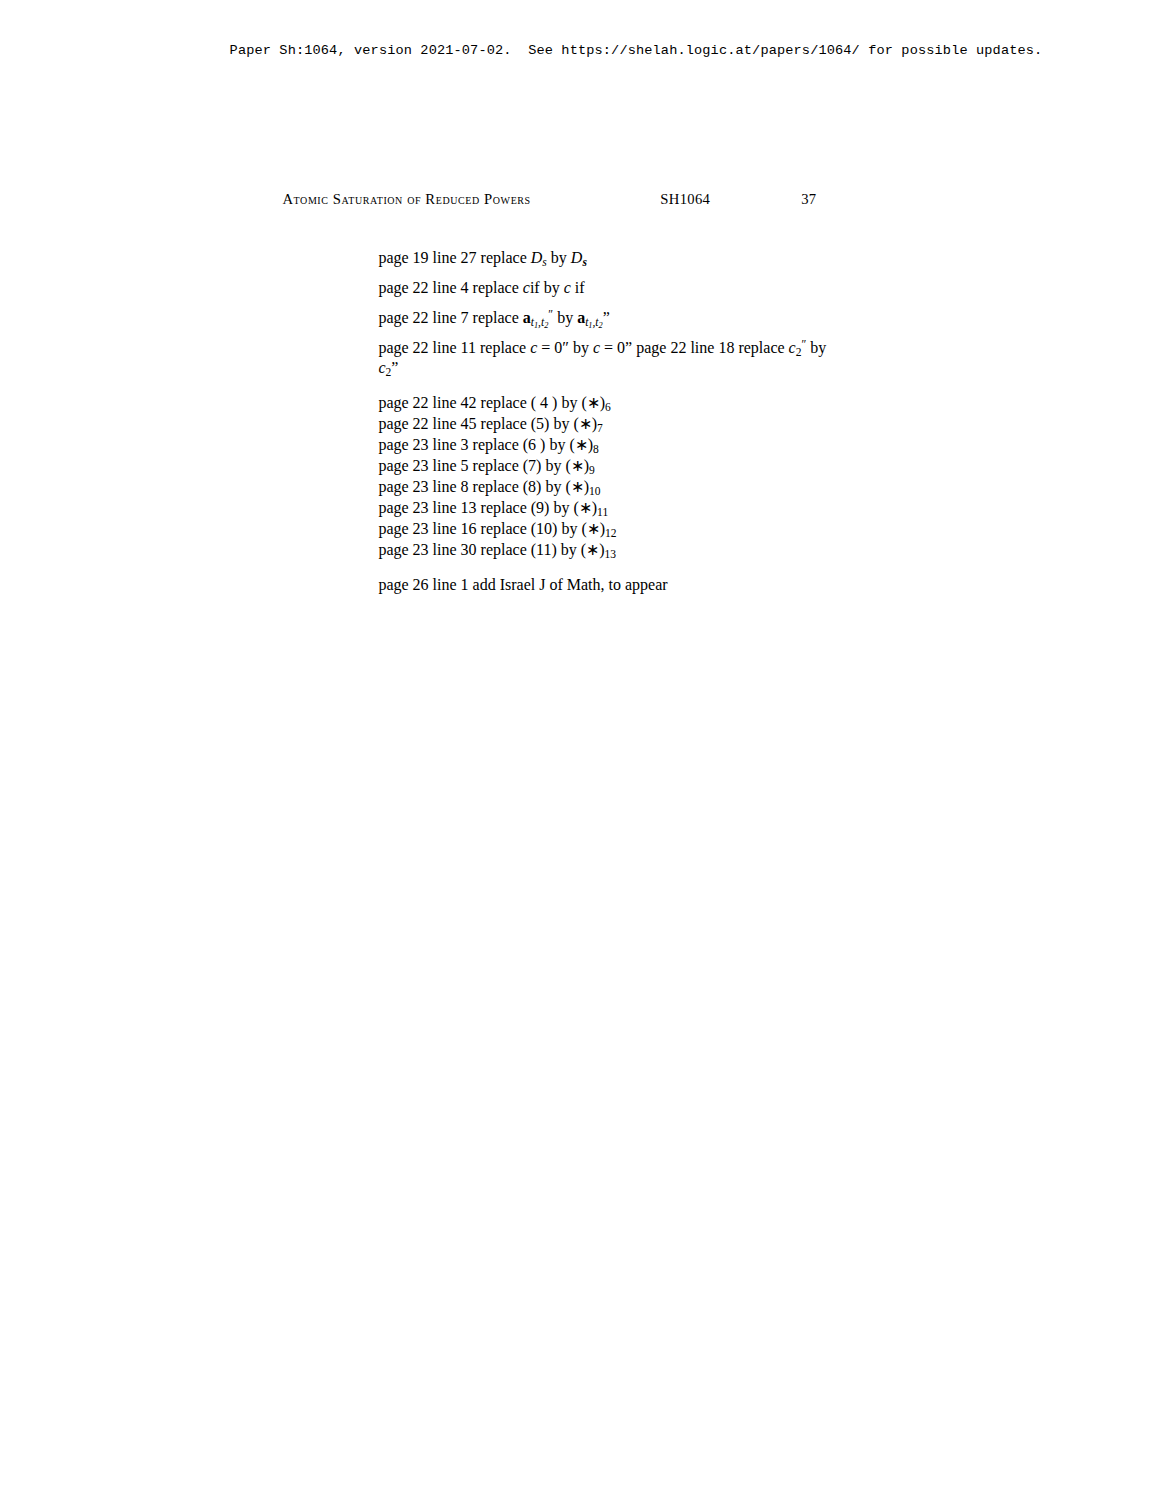Paper Sh:1064, version 2021-07-02. See https://shelah.logic.at/papers/1064/ for possible updates.
Atomic Saturation of Reduced Powers SH1064 37
page 19 line 27 replace Ds by Ds
page 22 line 4 replace cif by c if
page 22 line 7 replace at1,t2″ by at1,t2”
page 22 line 11 replace c = 0″ by c = 0” page 22 line 18 replace c2″ by c2”
page 22 line 42 replace ( 4 ) by (∗)6
page 22 line 45 replace (5) by (∗)7
page 23 line 3 replace (6 ) by (∗)8
page 23 line 5 replace (7) by (∗)9
page 23 line 8 replace (8) by (∗)10
page 23 line 13 replace (9) by (∗)11
page 23 line 16 replace (10) by (∗)12
page 23 line 30 replace (11) by (∗)13
page 26 line 1 add Israel J of Math, to appear